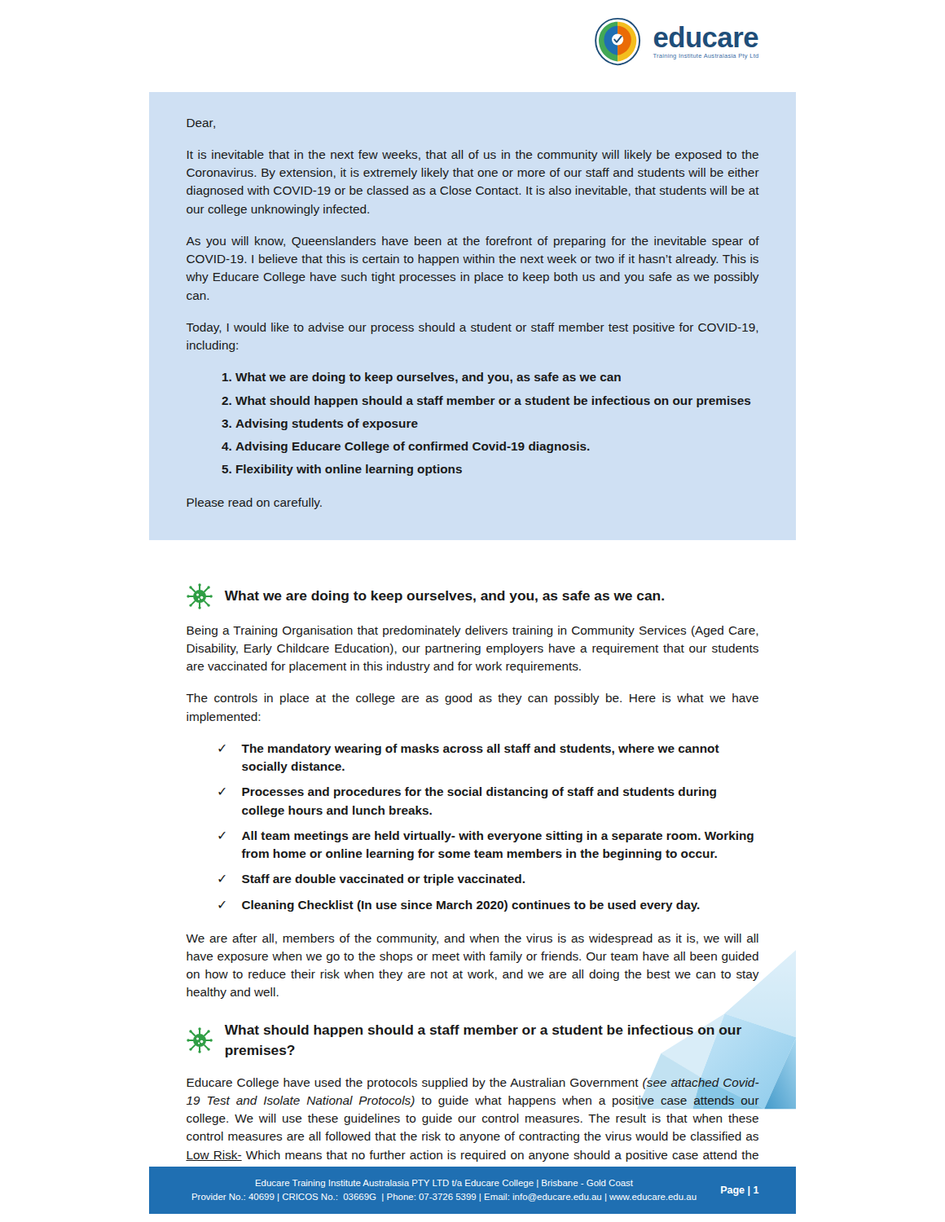educare
Training Institute Australasia Pty Ltd
Dear,
It is inevitable that in the next few weeks, that all of us in the community will likely be exposed to the Coronavirus. By extension, it is extremely likely that one or more of our staff and students will be either diagnosed with COVID-19 or be classed as a Close Contact. It is also inevitable, that students will be at our college unknowingly infected.
As you will know, Queenslanders have been at the forefront of preparing for the inevitable spear of COVID-19. I believe that this is certain to happen within the next week or two if it hasn’t already. This is why Educare College have such tight processes in place to keep both us and you safe as we possibly can.
Today, I would like to advise our process should a student or staff member test positive for COVID-19, including:
What we are doing to keep ourselves, and you, as safe as we can
What should happen should a staff member or a student be infectious on our premises
Advising students of exposure
Advising Educare College of confirmed Covid-19 diagnosis.
Flexibility with online learning options
Please read on carefully.
What we are doing to keep ourselves, and you, as safe as we can.
Being a Training Organisation that predominately delivers training in Community Services (Aged Care, Disability, Early Childcare Education), our partnering employers have a requirement that our students are vaccinated for placement in this industry and for work requirements.
The controls in place at the college are as good as they can possibly be. Here is what we have implemented:
The mandatory wearing of masks across all staff and students, where we cannot socially distance.
Processes and procedures for the social distancing of staff and students during college hours and lunch breaks.
All team meetings are held virtually- with everyone sitting in a separate room. Working from home or online learning for some team members in the beginning to occur.
Staff are double vaccinated or triple vaccinated.
Cleaning Checklist (In use since March 2020) continues to be used every day.
We are after all, members of the community, and when the virus is as widespread as it is, we will all have exposure when we go to the shops or meet with family or friends. Our team have all been guided on how to reduce their risk when they are not at work, and we are all doing the best we can to stay healthy and well.
What should happen should a staff member or a student be infectious on our premises?
Educare College have used the protocols supplied by the Australian Government (see attached Covid-19 Test and Isolate National Protocols) to guide what happens when a positive case attends our college. We will use these guidelines to guide our control measures. The result is that when these control measures are all followed that the risk to anyone of contracting the virus would be classified as Low Risk- Which means that no further action is required on anyone should a positive case attend the college. The risk is no higher than anywhere else in the community. Each time Management is informed of a
Educare Training Institute Australasia PTY LTD t/a Educare College | Brisbane - Gold Coast
Provider No.: 40699 | CRICOS No.: 03669G | Phone: 07-3726 5399 | Email: info@educare.edu.au | www.educare.edu.au
Page | 1